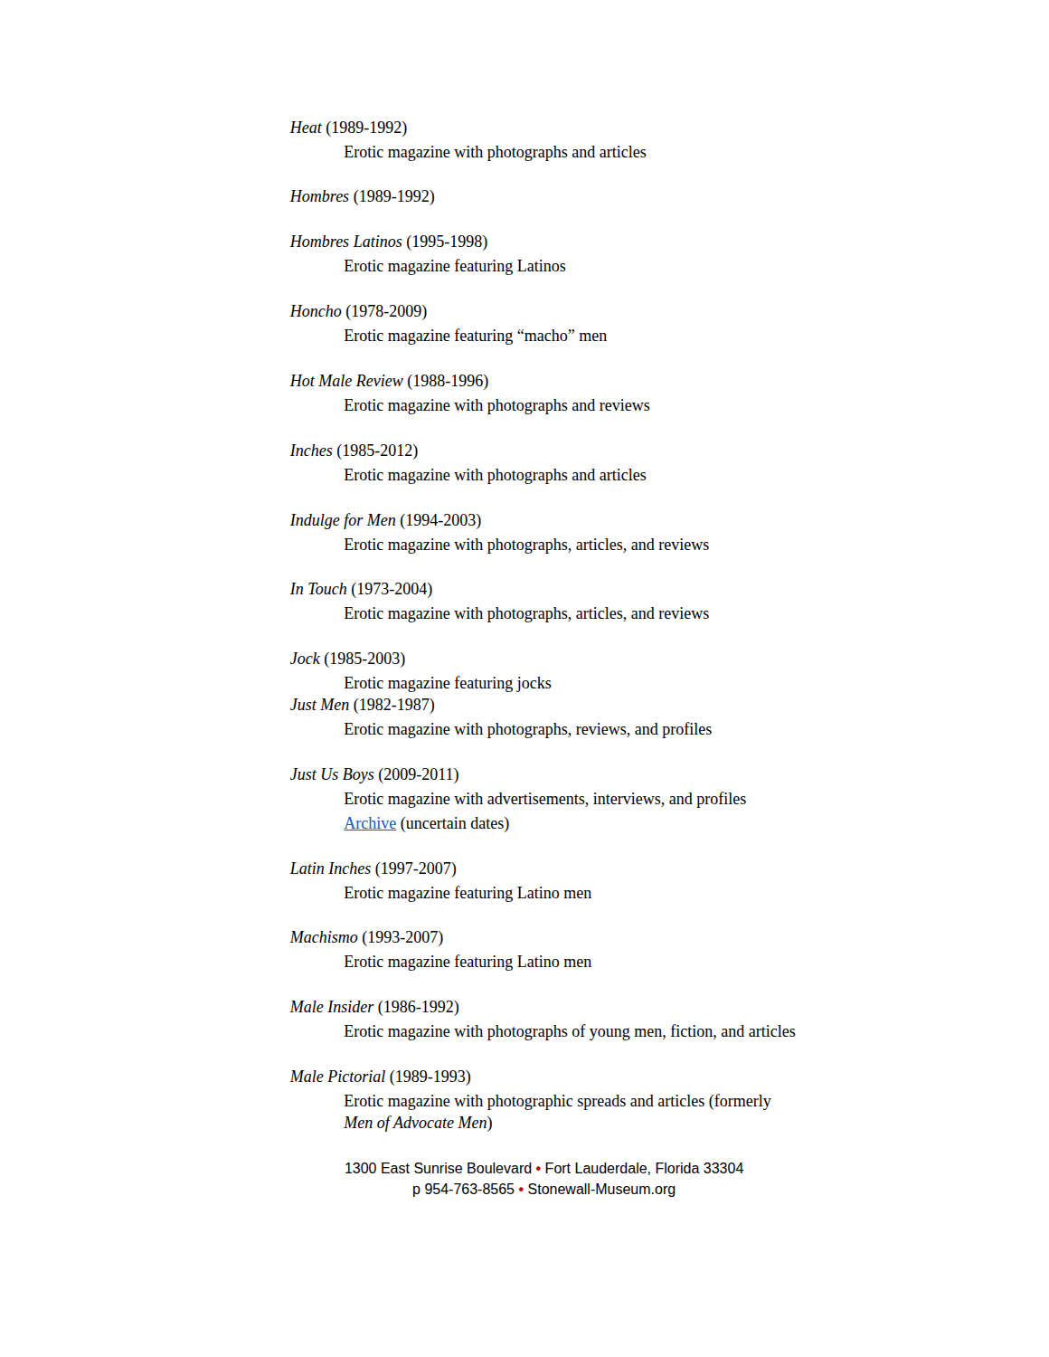Heat (1989-1992) Erotic magazine with photographs and articles
Hombres (1989-1992)
Hombres Latinos (1995-1998) Erotic magazine featuring Latinos
Honcho (1978-2009) Erotic magazine featuring “macho” men
Hot Male Review (1988-1996) Erotic magazine with photographs and reviews
Inches (1985-2012) Erotic magazine with photographs and articles
Indulge for Men (1994-2003) Erotic magazine with photographs, articles, and reviews
In Touch (1973-2004) Erotic magazine with photographs, articles, and reviews
Jock (1985-2003) Erotic magazine featuring jocks
Just Men (1982-1987) Erotic magazine with photographs, reviews, and profiles
Just Us Boys (2009-2011) Erotic magazine with advertisements, interviews, and profiles Archive (uncertain dates)
Latin Inches (1997-2007) Erotic magazine featuring Latino men
Machismo (1993-2007) Erotic magazine featuring Latino men
Male Insider (1986-1992) Erotic magazine with photographs of young men, fiction, and articles
Male Pictorial (1989-1993) Erotic magazine with photographic spreads and articles (formerly Men of Advocate Men)
1300 East Sunrise Boulevard • Fort Lauderdale, Florida 33304
p 954-763-8565 • Stonewall-Museum.org